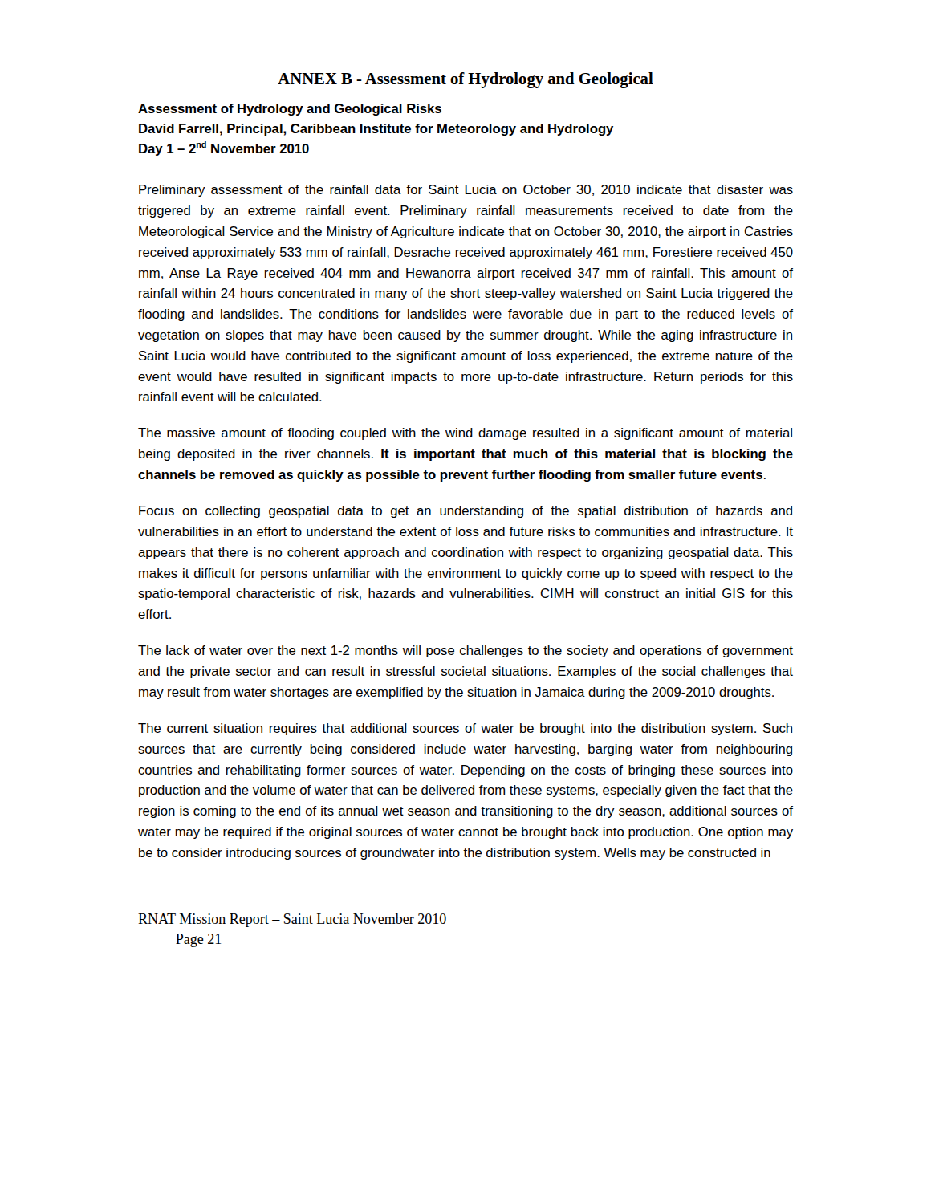ANNEX B - Assessment of Hydrology and Geological
Assessment of Hydrology and Geological Risks David Farrell, Principal, Caribbean Institute for Meteorology and Hydrology Day 1 – 2nd November 2010
Preliminary assessment of the rainfall data for Saint Lucia on October 30, 2010 indicate that disaster was triggered by an extreme rainfall event. Preliminary rainfall measurements received to date from the Meteorological Service and the Ministry of Agriculture indicate that on October 30, 2010, the airport in Castries received approximately 533 mm of rainfall, Desrache received approximately 461 mm, Forestiere received 450 mm, Anse La Raye received 404 mm and Hewanorra airport received 347 mm of rainfall. This amount of rainfall within 24 hours concentrated in many of the short steep-valley watershed on Saint Lucia triggered the flooding and landslides. The conditions for landslides were favorable due in part to the reduced levels of vegetation on slopes that may have been caused by the summer drought. While the aging infrastructure in Saint Lucia would have contributed to the significant amount of loss experienced, the extreme nature of the event would have resulted in significant impacts to more up-to-date infrastructure. Return periods for this rainfall event will be calculated.
The massive amount of flooding coupled with the wind damage resulted in a significant amount of material being deposited in the river channels. It is important that much of this material that is blocking the channels be removed as quickly as possible to prevent further flooding from smaller future events.
Focus on collecting geospatial data to get an understanding of the spatial distribution of hazards and vulnerabilities in an effort to understand the extent of loss and future risks to communities and infrastructure. It appears that there is no coherent approach and coordination with respect to organizing geospatial data. This makes it difficult for persons unfamiliar with the environment to quickly come up to speed with respect to the spatio-temporal characteristic of risk, hazards and vulnerabilities. CIMH will construct an initial GIS for this effort.
The lack of water over the next 1-2 months will pose challenges to the society and operations of government and the private sector and can result in stressful societal situations. Examples of the social challenges that may result from water shortages are exemplified by the situation in Jamaica during the 2009-2010 droughts.
The current situation requires that additional sources of water be brought into the distribution system. Such sources that are currently being considered include water harvesting, barging water from neighbouring countries and rehabilitating former sources of water. Depending on the costs of bringing these sources into production and the volume of water that can be delivered from these systems, especially given the fact that the region is coming to the end of its annual wet season and transitioning to the dry season, additional sources of water may be required if the original sources of water cannot be brought back into production. One option may be to consider introducing sources of groundwater into the distribution system. Wells may be constructed in
RNAT Mission Report – Saint Lucia November 2010 Page 21